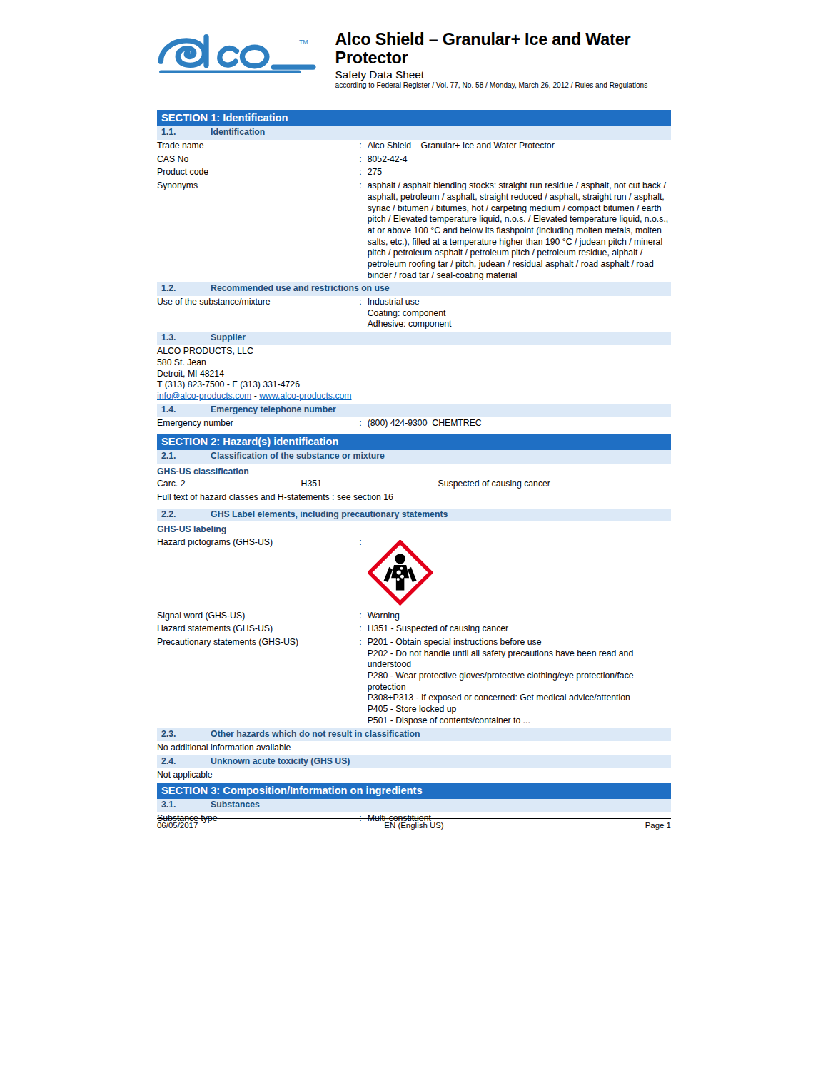TM
Alco Shield – Granular+ Ice and Water Protector
Safety Data Sheet
according to Federal Register / Vol. 77, No. 58 / Monday, March 26, 2012 / Rules and Regulations
SECTION 1: Identification
1.1. Identification
| Trade name | : | Alco Shield – Granular+ Ice and Water Protector |
| CAS No | : | 8052-42-4 |
| Product code | : | 275 |
| Synonyms | : | asphalt / asphalt blending stocks: straight run residue / asphalt, not cut back / asphalt, petroleum / asphalt, straight reduced / asphalt, straight run / asphalt, syriac / bitumen / bitumes, hot / carpeting medium / compact bitumen / earth pitch / Elevated temperature liquid, n.o.s. / Elevated temperature liquid, n.o.s., at or above 100 °C and below its flashpoint (including molten metals, molten salts, etc.), filled at a temperature higher than 190 °C / judean pitch / mineral pitch / petroleum asphalt / petroleum pitch / petroleum residue, alphalt / petroleum roofing tar / pitch, judean / residual asphalt / road asphalt / road binder / road tar / seal-coating material |
1.2. Recommended use and restrictions on use
| Use of the substance/mixture | : | Industrial use Coating: component Adhesive: component |
1.3. Supplier
ALCO PRODUCTS, LLC
580 St. Jean
Detroit, MI 48214
T (313) 823-7500 - F (313) 331-4726
info@alco-products.com - www.alco-products.com
1.4. Emergency telephone number
| Emergency number | : | (800) 424-9300 CHEMTREC |
SECTION 2: Hazard(s) identification
2.1. Classification of the substance or mixture
GHS-US classification
| Carc. 2 | H351 | Suspected of causing cancer |
Full text of hazard classes and H-statements : see section 16
2.2. GHS Label elements, including precautionary statements
GHS-US labeling
| Hazard pictograms (GHS-US) | : | |
| Signal word (GHS-US) | : | Warning |
| Hazard statements (GHS-US) | : | H351 - Suspected of causing cancer |
| Precautionary statements (GHS-US) | : | P201 - Obtain special instructions before use P202 - Do not handle until all safety precautions have been read and understood P280 - Wear protective gloves/protective clothing/eye protection/face protection P308+P313 - If exposed or concerned: Get medical advice/attention P405 - Store locked up P501 - Dispose of contents/container to ... |
2.3. Other hazards which do not result in classification
No additional information available
2.4. Unknown acute toxicity (GHS US)
Not applicable
SECTION 3: Composition/Information on ingredients
3.1. Substances
| Substance type | : | Multi-constituent |
06/05/2017
EN (English US)
Page 1